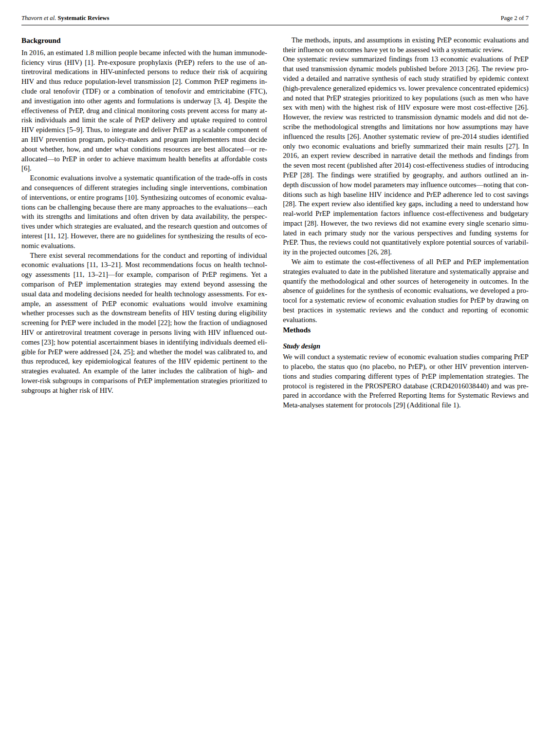Thavorn et al. Systematic Reviews
Page 2 of 7
Background
In 2016, an estimated 1.8 million people became infected with the human immunodeficiency virus (HIV) [1]. Pre-exposure prophylaxis (PrEP) refers to the use of antiretroviral medications in HIV-uninfected persons to reduce their risk of acquiring HIV and thus reduce population-level transmission [2]. Common PrEP regimens include oral tenofovir (TDF) or a combination of tenofovir and emtricitabine (FTC), and investigation into other agents and formulations is underway [3, 4]. Despite the effectiveness of PrEP, drug and clinical monitoring costs prevent access for many at-risk individuals and limit the scale of PrEP delivery and uptake required to control HIV epidemics [5–9]. Thus, to integrate and deliver PrEP as a scalable component of an HIV prevention program, policy-makers and program implementers must decide about whether, how, and under what conditions resources are best allocated—or reallocated—to PrEP in order to achieve maximum health benefits at affordable costs [6].
Economic evaluations involve a systematic quantification of the trade-offs in costs and consequences of different strategies including single interventions, combination of interventions, or entire programs [10]. Synthesizing outcomes of economic evaluations can be challenging because there are many approaches to the evaluations—each with its strengths and limitations and often driven by data availability, the perspectives under which strategies are evaluated, and the research question and outcomes of interest [11, 12]. However, there are no guidelines for synthesizing the results of economic evaluations.
There exist several recommendations for the conduct and reporting of individual economic evaluations [11, 13–21]. Most recommendations focus on health technology assessments [11, 13–21]—for example, comparison of PrEP regimens. Yet a comparison of PrEP implementation strategies may extend beyond assessing the usual data and modeling decisions needed for health technology assessments. For example, an assessment of PrEP economic evaluations would involve examining whether processes such as the downstream benefits of HIV testing during eligibility screening for PrEP were included in the model [22]; how the fraction of undiagnosed HIV or antiretroviral treatment coverage in persons living with HIV influenced outcomes [23]; how potential ascertainment biases in identifying individuals deemed eligible for PrEP were addressed [24, 25]; and whether the model was calibrated to, and thus reproduced, key epidemiological features of the HIV epidemic pertinent to the strategies evaluated. An example of the latter includes the calibration of high- and lower-risk subgroups in comparisons of PrEP implementation strategies prioritized to subgroups at higher risk of HIV.
The methods, inputs, and assumptions in existing PrEP economic evaluations and their influence on outcomes have yet to be assessed with a systematic review.
One systematic review summarized findings from 13 economic evaluations of PrEP that used transmission dynamic models published before 2013 [26]. The review provided a detailed and narrative synthesis of each study stratified by epidemic context (high-prevalence generalized epidemics vs. lower prevalence concentrated epidemics) and noted that PrEP strategies prioritized to key populations (such as men who have sex with men) with the highest risk of HIV exposure were most cost-effective [26]. However, the review was restricted to transmission dynamic models and did not describe the methodological strengths and limitations nor how assumptions may have influenced the results [26]. Another systematic review of pre-2014 studies identified only two economic evaluations and briefly summarized their main results [27]. In 2016, an expert review described in narrative detail the methods and findings from the seven most recent (published after 2014) cost-effectiveness studies of introducing PrEP [28]. The findings were stratified by geography, and authors outlined an in-depth discussion of how model parameters may influence outcomes—noting that conditions such as high baseline HIV incidence and PrEP adherence led to cost savings [28]. The expert review also identified key gaps, including a need to understand how real-world PrEP implementation factors influence cost-effectiveness and budgetary impact [28]. However, the two reviews did not examine every single scenario simulated in each primary study nor the various perspectives and funding systems for PrEP. Thus, the reviews could not quantitatively explore potential sources of variability in the projected outcomes [26, 28].
We aim to estimate the cost-effectiveness of all PrEP and PrEP implementation strategies evaluated to date in the published literature and systematically appraise and quantify the methodological and other sources of heterogeneity in outcomes. In the absence of guidelines for the synthesis of economic evaluations, we developed a protocol for a systematic review of economic evaluation studies for PrEP by drawing on best practices in systematic reviews and the conduct and reporting of economic evaluations.
Methods
Study design
We will conduct a systematic review of economic evaluation studies comparing PrEP to placebo, the status quo (no placebo, no PrEP), or other HIV prevention interventions and studies comparing different types of PrEP implementation strategies. The protocol is registered in the PROSPERO database (CRD42016038440) and was prepared in accordance with the Preferred Reporting Items for Systematic Reviews and Meta-analyses statement for protocols [29] (Additional file 1).